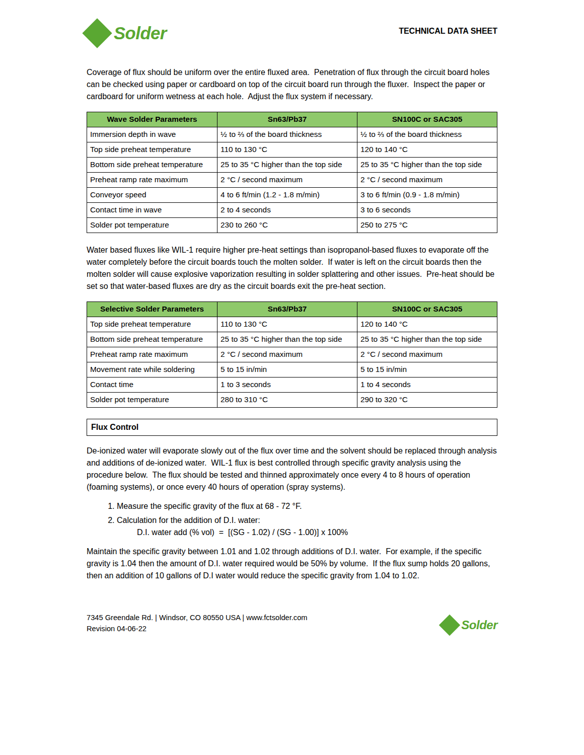Solder
TECHNICAL DATA SHEET
Coverage of flux should be uniform over the entire fluxed area. Penetration of flux through the circuit board holes can be checked using paper or cardboard on top of the circuit board run through the fluxer. Inspect the paper or cardboard for uniform wetness at each hole. Adjust the flux system if necessary.
| Wave Solder Parameters | Sn63/Pb37 | SN100C or SAC305 |
| --- | --- | --- |
| Immersion depth in wave | ½ to ⅔ of the board thickness | ½ to ⅔ of the board thickness |
| Top side preheat temperature | 110 to 130 °C | 120 to 140 °C |
| Bottom side preheat temperature | 25 to 35 °C higher than the top side | 25 to 35 °C higher than the top side |
| Preheat ramp rate maximum | 2 °C / second maximum | 2 °C / second maximum |
| Conveyor speed | 4 to 6 ft/min (1.2 - 1.8 m/min) | 3 to 6 ft/min (0.9 - 1.8 m/min) |
| Contact time in wave | 2 to 4 seconds | 3 to 6 seconds |
| Solder pot temperature | 230 to 260 °C | 250 to 275 °C |
Water based fluxes like WIL-1 require higher pre-heat settings than isopropanol-based fluxes to evaporate off the water completely before the circuit boards touch the molten solder. If water is left on the circuit boards then the molten solder will cause explosive vaporization resulting in solder splattering and other issues. Pre-heat should be set so that water-based fluxes are dry as the circuit boards exit the pre-heat section.
| Selective Solder Parameters | Sn63/Pb37 | SN100C or SAC305 |
| --- | --- | --- |
| Top side preheat temperature | 110 to 130 °C | 120 to 140 °C |
| Bottom side preheat temperature | 25 to 35 °C higher than the top side | 25 to 35 °C higher than the top side |
| Preheat ramp rate maximum | 2 °C / second maximum | 2 °C / second maximum |
| Movement rate while soldering | 5 to 15 in/min | 5 to 15 in/min |
| Contact time | 1 to 3 seconds | 1 to 4 seconds |
| Solder pot temperature | 280 to 310 °C | 290 to 320 °C |
Flux Control
De-ionized water will evaporate slowly out of the flux over time and the solvent should be replaced through analysis and additions of de-ionized water. WIL-1 flux is best controlled through specific gravity analysis using the procedure below. The flux should be tested and thinned approximately once every 4 to 8 hours of operation (foaming systems), or once every 40 hours of operation (spray systems).
Measure the specific gravity of the flux at 68 - 72 °F.
Calculation for the addition of D.I. water:
D.I. water add (% vol) = [(SG - 1.02) / (SG - 1.00)] x 100%
Maintain the specific gravity between 1.01 and 1.02 through additions of D.I. water. For example, if the specific gravity is 1.04 then the amount of D.I. water required would be 50% by volume. If the flux sump holds 20 gallons, then an addition of 10 gallons of D.I water would reduce the specific gravity from 1.04 to 1.02.
7345 Greendale Rd. | Windsor, CO 80550 USA | www.fctsolder.com
Revision 04-06-22
Solder